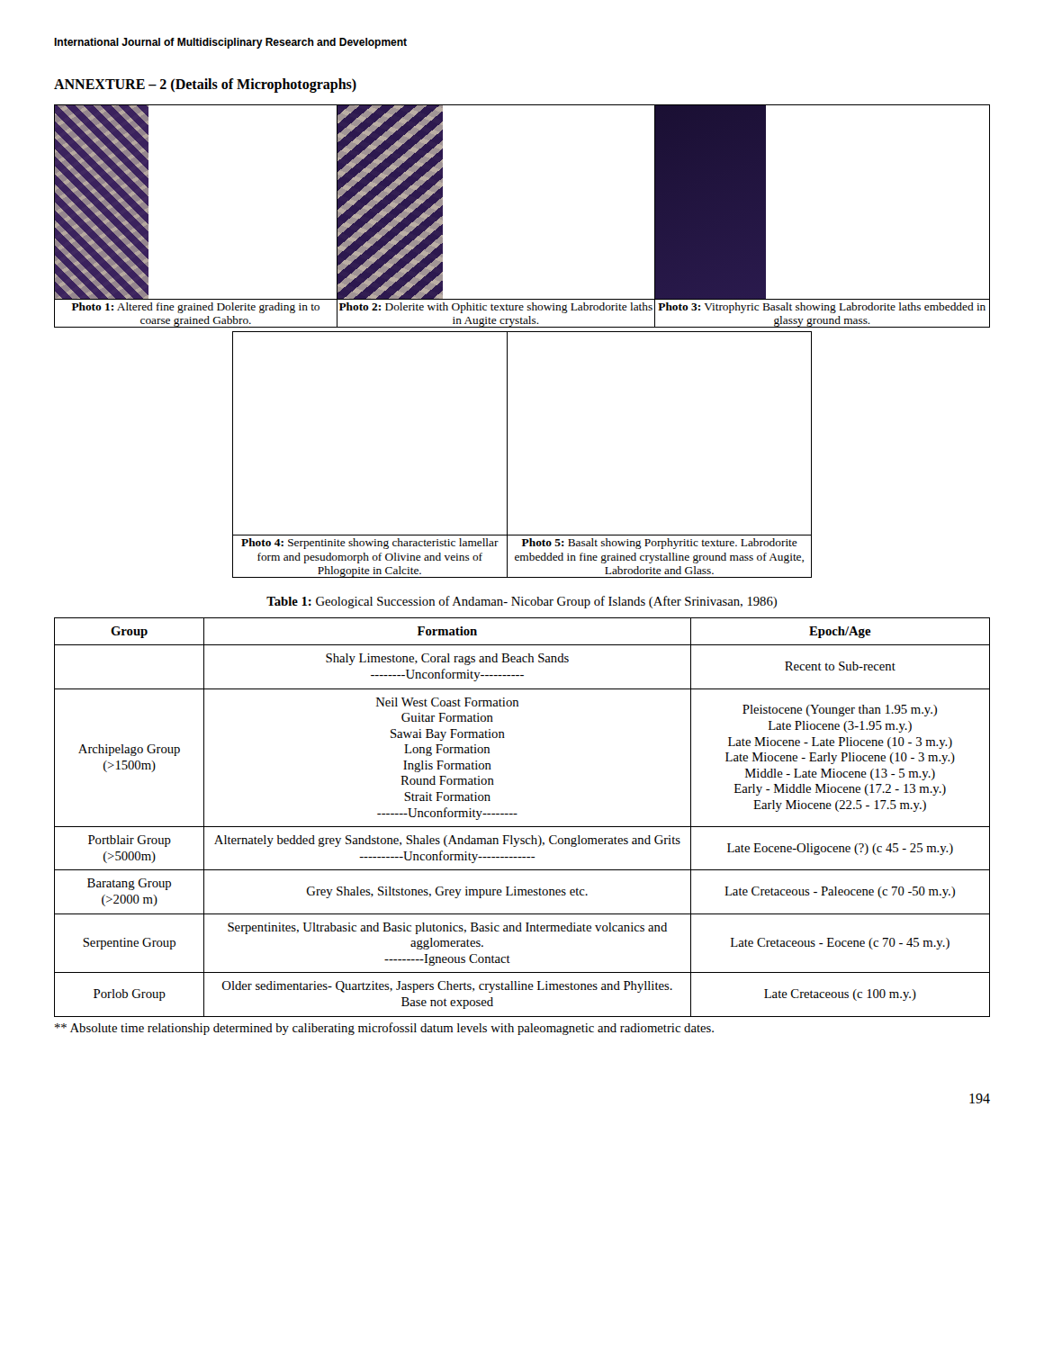International Journal of Multidisciplinary Research and Development
ANNEXTURE – 2 (Details of Microphotographs)
| Photo 1: Altered fine grained Dolerite grading in to coarse grained Gabbro. | Photo 2: Dolerite with Ophitic texture showing Labrodorite laths in Augite crystals. | Photo 3: Vitrophyric Basalt showing Labrodorite laths embedded in glassy ground mass. |
| Photo 4: Serpentinite showing characteristic lamellar form and pesudomorph of Olivine and veins of Phlogopite in Calcite. | Photo 5: Basalt showing Porphyritic texture. Labrodorite embedded in fine grained crystalline ground mass of Augite, Labrodorite and Glass. |
Table 1: Geological Succession of Andaman- Nicobar Group of Islands (After Srinivasan, 1986)
| Group | Formation | Epoch/Age |
| --- | --- | --- |
| | Shaly Limestone, Coral rags and Beach Sands --------Unconformity---------- | Recent to Sub-recent |
| Archipelago Group (>1500m) | Neil West Coast Formation Guitar Formation Sawai Bay Formation Long Formation Inglis Formation Round Formation Strait Formation -------Unconformity-------- | Pleistocene (Younger than 1.95 m.y.) Late Pliocene (3-1.95 m.y.) Late Miocene - Late Pliocene (10 - 3 m.y.) Late Miocene - Early Pliocene (10 - 3 m.y.) Middle - Late Miocene (13 - 5 m.y.) Early - Middle Miocene (17.2 - 13 m.y.) Early Miocene (22.5 - 17.5 m.y.) |
| Portblair Group (>5000m) | Alternately bedded grey Sandstone, Shales (Andaman Flysch), Conglomerates and Grits ----------Unconformity------------- | Late Eocene-Oligocene (?) (c 45 - 25 m.y.) |
| Baratang Group (>2000 m) | Grey Shales, Siltstones, Grey impure Limestones etc. | Late Cretaceous - Paleocene (c 70 -50 m.y.) |
| Serpentine Group | Serpentinites, Ultrabasic and Basic plutonics, Basic and Intermediate volcanics and agglomerates. ---------Igneous Contact | Late Cretaceous - Eocene (c 70 - 45 m.y.) |
| Porlob Group | Older sedimentaries- Quartzites, Jaspers Cherts, crystalline Limestones and Phyllites. Base not exposed | Late Cretaceous (c 100 m.y.) |
** Absolute time relationship determined by caliberating microfossil datum levels with paleomagnetic and radiometric dates.
194